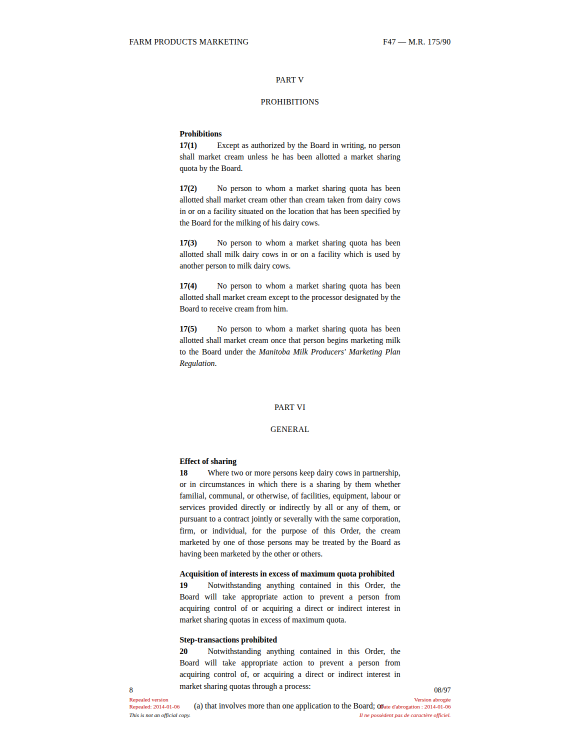Farm Products Marketing
F47 — M.R. 175/90
PART V
PROHIBITIONS
Prohibitions
17(1) Except as authorized by the Board in writing, no person shall market cream unless he has been allotted a market sharing quota by the Board.
17(2) No person to whom a market sharing quota has been allotted shall market cream other than cream taken from dairy cows in or on a facility situated on the location that has been specified by the Board for the milking of his dairy cows.
17(3) No person to whom a market sharing quota has been allotted shall milk dairy cows in or on a facility which is used by another person to milk dairy cows.
17(4) No person to whom a market sharing quota has been allotted shall market cream except to the processor designated by the Board to receive cream from him.
17(5) No person to whom a market sharing quota has been allotted shall market cream once that person begins marketing milk to the Board under the Manitoba Milk Producers' Marketing Plan Regulation.
PART VI
GENERAL
Effect of sharing
18 Where two or more persons keep dairy cows in partnership, or in circumstances in which there is a sharing by them whether familial, communal, or otherwise, of facilities, equipment, labour or services provided directly or indirectly by all or any of them, or pursuant to a contract jointly or severally with the same corporation, firm, or individual, for the purpose of this Order, the cream marketed by one of those persons may be treated by the Board as having been marketed by the other or others.
Acquisition of interests in excess of maximum quota prohibited
19 Notwithstanding anything contained in this Order, the Board will take appropriate action to prevent a person from acquiring control of or acquiring a direct or indirect interest in market sharing quotas in excess of maximum quota.
Step-transactions prohibited
20 Notwithstanding anything contained in this Order, the Board will take appropriate action to prevent a person from acquiring control of, or acquiring a direct or indirect interest in market sharing quotas through a process:
(a) that involves more than one application to the Board; or
8
08/97
Repealed version
Version abrogée
Repealed: 2014-01-06
Date d'abrogation : 2014-01-06
This is not an official copy.
Il ne possèdent pas de caractère officiel.